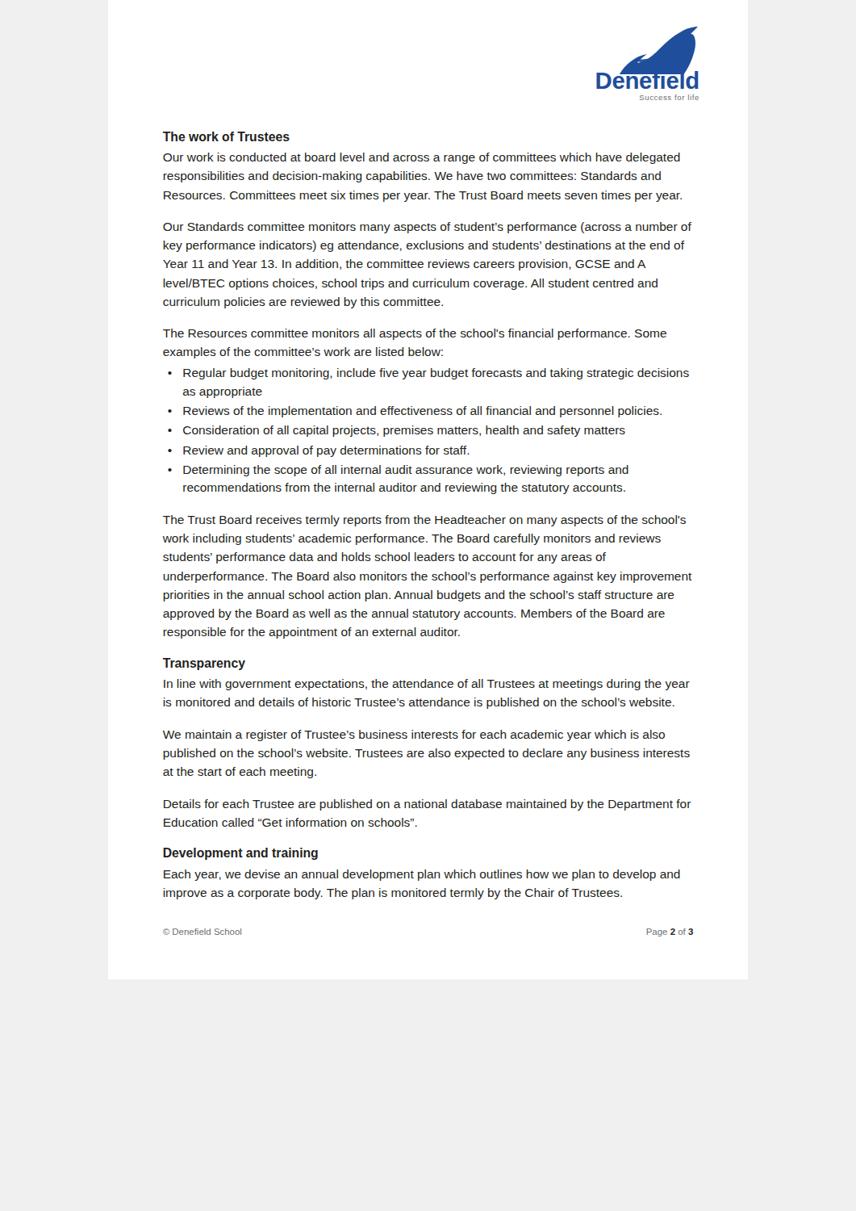Denefield
Success for life
The work of Trustees
Our work is conducted at board level and across a range of committees which have delegated responsibilities and decision-making capabilities. We have two committees: Standards and Resources. Committees meet six times per year. The Trust Board meets seven times per year.
Our Standards committee monitors many aspects of student’s performance (across a number of key performance indicators) eg attendance, exclusions and students’ destinations at the end of Year 11 and Year 13. In addition, the committee reviews careers provision, GCSE and A level/BTEC options choices, school trips and curriculum coverage. All student centred and curriculum policies are reviewed by this committee.
The Resources committee monitors all aspects of the school's financial performance. Some examples of the committee’s work are listed below:
Regular budget monitoring, include five year budget forecasts and taking strategic decisions as appropriate
Reviews of the implementation and effectiveness of all financial and personnel policies.
Consideration of all capital projects, premises matters, health and safety matters
Review and approval of pay determinations for staff.
Determining the scope of all internal audit assurance work, reviewing reports and recommendations from the internal auditor and reviewing the statutory accounts.
The Trust Board receives termly reports from the Headteacher on many aspects of the school's work including students’ academic performance. The Board carefully monitors and reviews students’ performance data and holds school leaders to account for any areas of underperformance. The Board also monitors the school’s performance against key improvement priorities in the annual school action plan. Annual budgets and the school’s staff structure are approved by the Board as well as the annual statutory accounts. Members of the Board are responsible for the appointment of an external auditor.
Transparency
In line with government expectations, the attendance of all Trustees at meetings during the year is monitored and details of historic Trustee’s attendance is published on the school’s website.
We maintain a register of Trustee’s business interests for each academic year which is also published on the school’s website. Trustees are also expected to declare any business interests at the start of each meeting.
Details for each Trustee are published on a national database maintained by the Department for Education called “Get information on schools”.
Development and training
Each year, we devise an annual development plan which outlines how we plan to develop and improve as a corporate body. The plan is monitored termly by the Chair of Trustees.
© Denefield School
Page 2 of 3